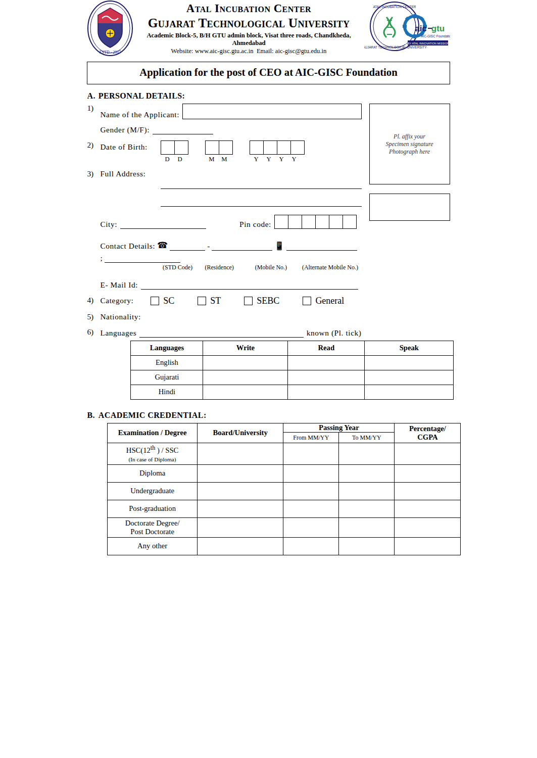ESTD - 2007
Atal Incubation Center
Gujarat Technological University
Academic Block-5, B/H GTU admin block, Visat three roads, Chandkheda, Ahmedabad
Website: www.aic-gisc.gtu.ac.in Email: aic-gisc@gtu.edu.in
ATAL INCUBATION CENTER GUJARAT TECHNOLOGICAL UNIVERSITY aic gtu AIC-GISC Foundation SUPPORTED BY ATAL INNOVATION MISSION, NITI AAYOG
Application for the post of CEO at AIC-GISC Foundation
A. PERSONAL DETAILS:
Pl. affix your
Specimen signature
Photograph here
1)
Name of the Applicant:
Gender (M/F):
2)
Date of Birth:
DD
MM
YYYY
3)
Full Address:
City: Pin code:
Contact Details: ☎ - 📱 ;
(STD Code) (Residence) (Mobile No.) (Alternate Mobile No.)
E- Mail Id:
4)
Category: SC ST SEBC General
5)
Nationality:
6)
Languages known (Pl. tick)
| Languages | Write | Read | Speak |
| --- | --- | --- | --- |
| English | | | |
| Gujarati | | | |
| Hindi | | | |
B. ACADEMIC CREDENTIAL:
| Examination / Degree | Board/University | Passing Year | Percentage/ CGPA |
| --- | --- | --- | --- |
| From MM/YY | To MM/YY |
| HSC(12 th ) / SSC (In case of Diploma) | | | | |
| Diploma | | | | |
| Undergraduate | | | | |
| Post-graduation | | | | |
| Doctorate Degree/ Post Doctorate | | | | |
| Any other | | | | |